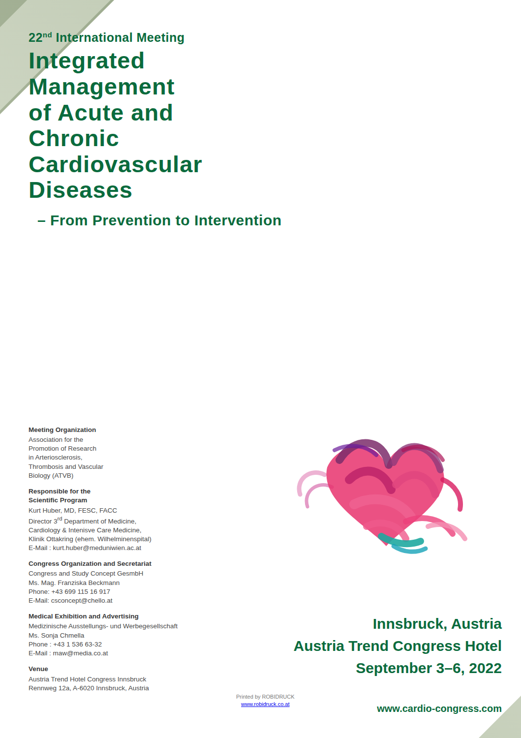22nd International Meeting
Integrated
Management
of Acute and
Chronic
Cardiovascular
Diseases
– From Prevention to Intervention
ORGANIZERS:
KURT HUBER(Austria)
HARALD DARIUS(Germany)
BERNARD GERSH(USA)
CHRIS GRANGER(USA)
CHRISTIAN MÜLLER(Switzerland)
Innsbruck, Austria
Austria Trend Congress Hotel
September 3–6, 2022
Meeting Organization
Association for the
Promotion of Research
in Arteriosclerosis,
Thrombosis and Vascular
Biology (ATVB)
Responsible for the
Scientific Program
Kurt Huber, MD, FESC, FACC
Director 3rd Department of Medicine,
Cardiology & Intenisve Care Medicine,
Klinik Ottakring (ehem. Wilhelminenspital)
E-Mail : kurt.huber@meduniwien.ac.at
Congress Organization and Secretariat
Congress and Study Concept GesmbH
Ms. Mag. Franziska Beckmann
Phone: +43 699 115 16 917
E-Mail: csconcept@chello.at
Medical Exhibition and Advertising
Medizinische Ausstellungs- und Werbegesellschaft
Ms. Sonja Chmella
Phone : +43 1 536 63-32
E-Mail : maw@media.co.at
Venue
Austria Trend Hotel Congress Innsbruck
Rennweg 12a, A-6020 Innsbruck, Austria
Printed by ROBIDRUCK
www.robidruck.co.at
www.cardio-congress.com